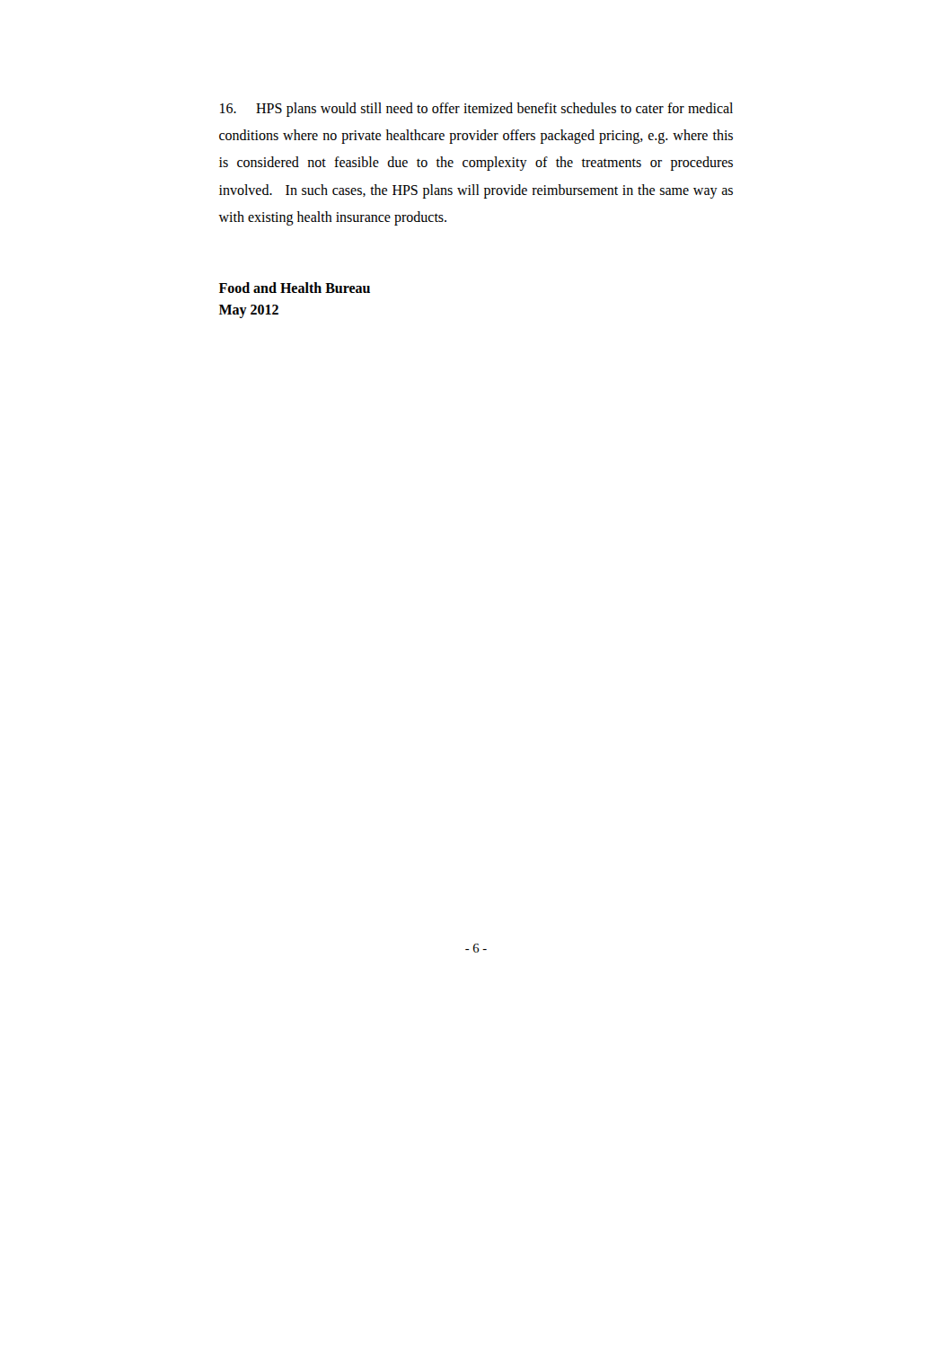16. HPS plans would still need to offer itemized benefit schedules to cater for medical conditions where no private healthcare provider offers packaged pricing, e.g. where this is considered not feasible due to the complexity of the treatments or procedures involved. In such cases, the HPS plans will provide reimbursement in the same way as with existing health insurance products.
Food and Health Bureau
May 2012
- 6 -